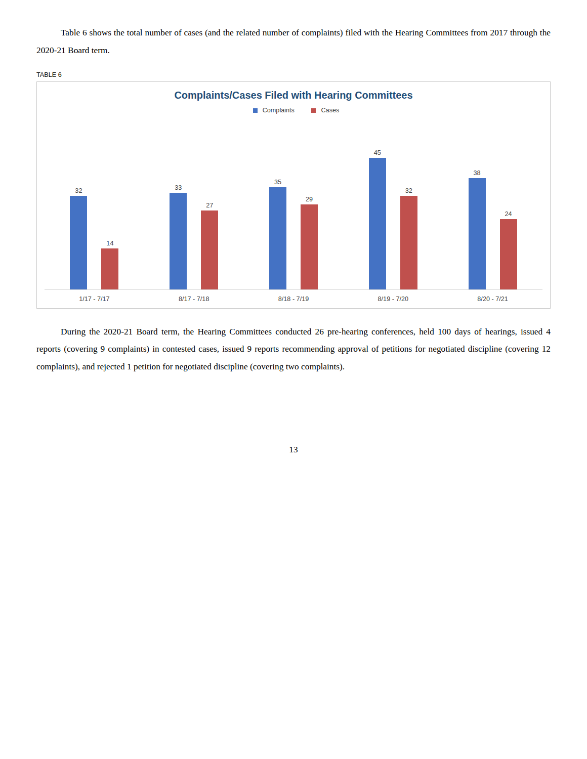Table 6 shows the total number of cases (and the related number of complaints) filed with the Hearing Committees from 2017 through the 2020-21 Board term.
TABLE 6
Complaints/Cases Filed with Hearing Committees
Complaints Cases
32
14
33
27
35
29
45
32
38
24
1/17 - 7/17
8/17 - 7/18
8/18 - 7/19
8/19 - 7/20
8/20 - 7/21
During the 2020-21 Board term, the Hearing Committees conducted 26 pre-hearing conferences, held 100 days of hearings, issued 4 reports (covering 9 complaints) in contested cases, issued 9 reports recommending approval of petitions for negotiated discipline (covering 12 complaints), and rejected 1 petition for negotiated discipline (covering two complaints).
13